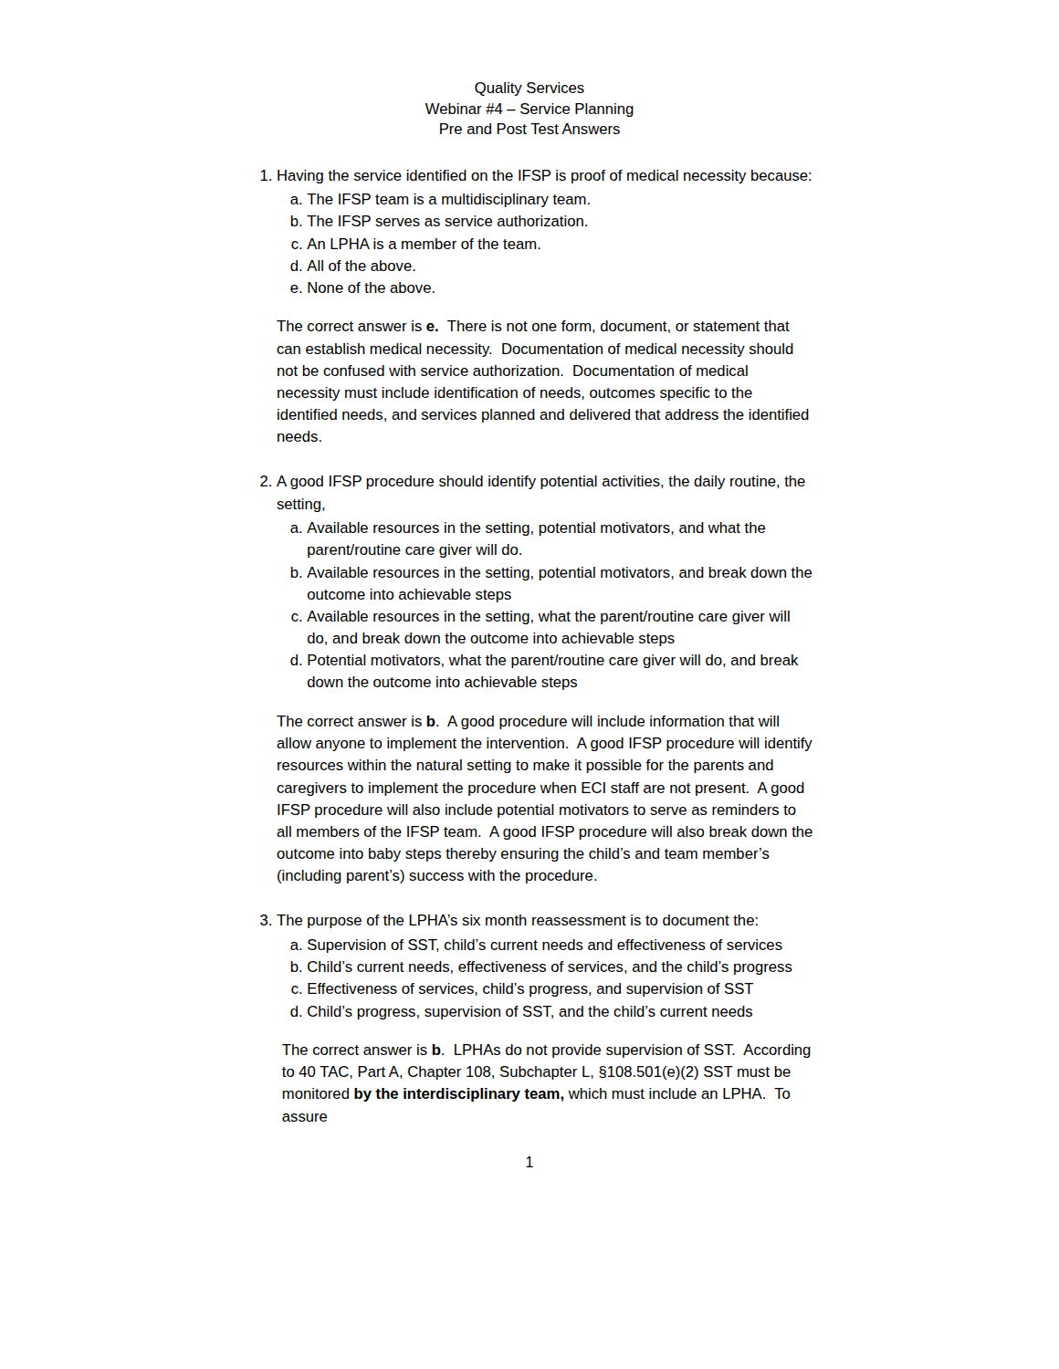Quality Services
Webinar #4 – Service Planning
Pre and Post Test Answers
Having the service identified on the IFSP is proof of medical necessity because:
The IFSP team is a multidisciplinary team.
The IFSP serves as service authorization.
An LPHA is a member of the team.
All of the above.
None of the above.
The correct answer is e. There is not one form, document, or statement that can establish medical necessity. Documentation of medical necessity should not be confused with service authorization. Documentation of medical necessity must include identification of needs, outcomes specific to the identified needs, and services planned and delivered that address the identified needs.
A good IFSP procedure should identify potential activities, the daily routine, the setting,
Available resources in the setting, potential motivators, and what the parent/routine care giver will do.
Available resources in the setting, potential motivators, and break down the outcome into achievable steps
Available resources in the setting, what the parent/routine care giver will do, and break down the outcome into achievable steps
Potential motivators, what the parent/routine care giver will do, and break down the outcome into achievable steps
The correct answer is b. A good procedure will include information that will allow anyone to implement the intervention. A good IFSP procedure will identify resources within the natural setting to make it possible for the parents and caregivers to implement the procedure when ECI staff are not present. A good IFSP procedure will also include potential motivators to serve as reminders to all members of the IFSP team. A good IFSP procedure will also break down the outcome into baby steps thereby ensuring the child’s and team member’s (including parent’s) success with the procedure.
The purpose of the LPHA’s six month reassessment is to document the:
Supervision of SST, child’s current needs and effectiveness of services
Child’s current needs, effectiveness of services, and the child’s progress
Effectiveness of services, child’s progress, and supervision of SST
Child’s progress, supervision of SST, and the child’s current needs
The correct answer is b. LPHAs do not provide supervision of SST. According to 40 TAC, Part A, Chapter 108, Subchapter L, §108.501(e)(2) SST must be monitored by the interdisciplinary team, which must include an LPHA. To assure
1